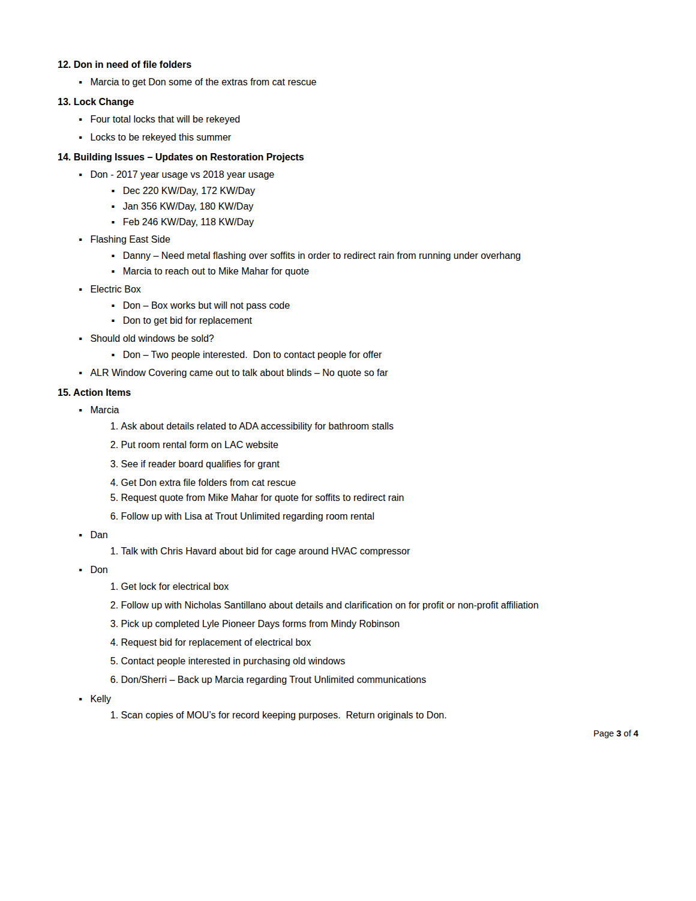12. Don in need of file folders
Marcia to get Don some of the extras from cat rescue
13. Lock Change
Four total locks that will be rekeyed
Locks to be rekeyed this summer
14. Building Issues – Updates on Restoration Projects
Don - 2017 year usage vs 2018 year usage
Dec 220 KW/Day, 172 KW/Day
Jan 356 KW/Day, 180 KW/Day
Feb 246 KW/Day, 118 KW/Day
Flashing East Side
Danny – Need metal flashing over soffits in order to redirect rain from running under overhang
Marcia to reach out to Mike Mahar for quote
Electric Box
Don – Box works but will not pass code
Don to get bid for replacement
Should old windows be sold?
Don – Two people interested. Don to contact people for offer
ALR Window Covering came out to talk about blinds – No quote so far
15. Action Items
Marcia
Ask about details related to ADA accessibility for bathroom stalls
Put room rental form on LAC website
See if reader board qualifies for grant
Get Don extra file folders from cat rescue
Request quote from Mike Mahar for quote for soffits to redirect rain
Follow up with Lisa at Trout Unlimited regarding room rental
Dan
Talk with Chris Havard about bid for cage around HVAC compressor
Don
Get lock for electrical box
Follow up with Nicholas Santillano about details and clarification on for profit or non-profit affiliation
Pick up completed Lyle Pioneer Days forms from Mindy Robinson
Request bid for replacement of electrical box
Contact people interested in purchasing old windows
Don/Sherri – Back up Marcia regarding Trout Unlimited communications
Kelly
Scan copies of MOU’s for record keeping purposes. Return originals to Don.
Page 3 of 4